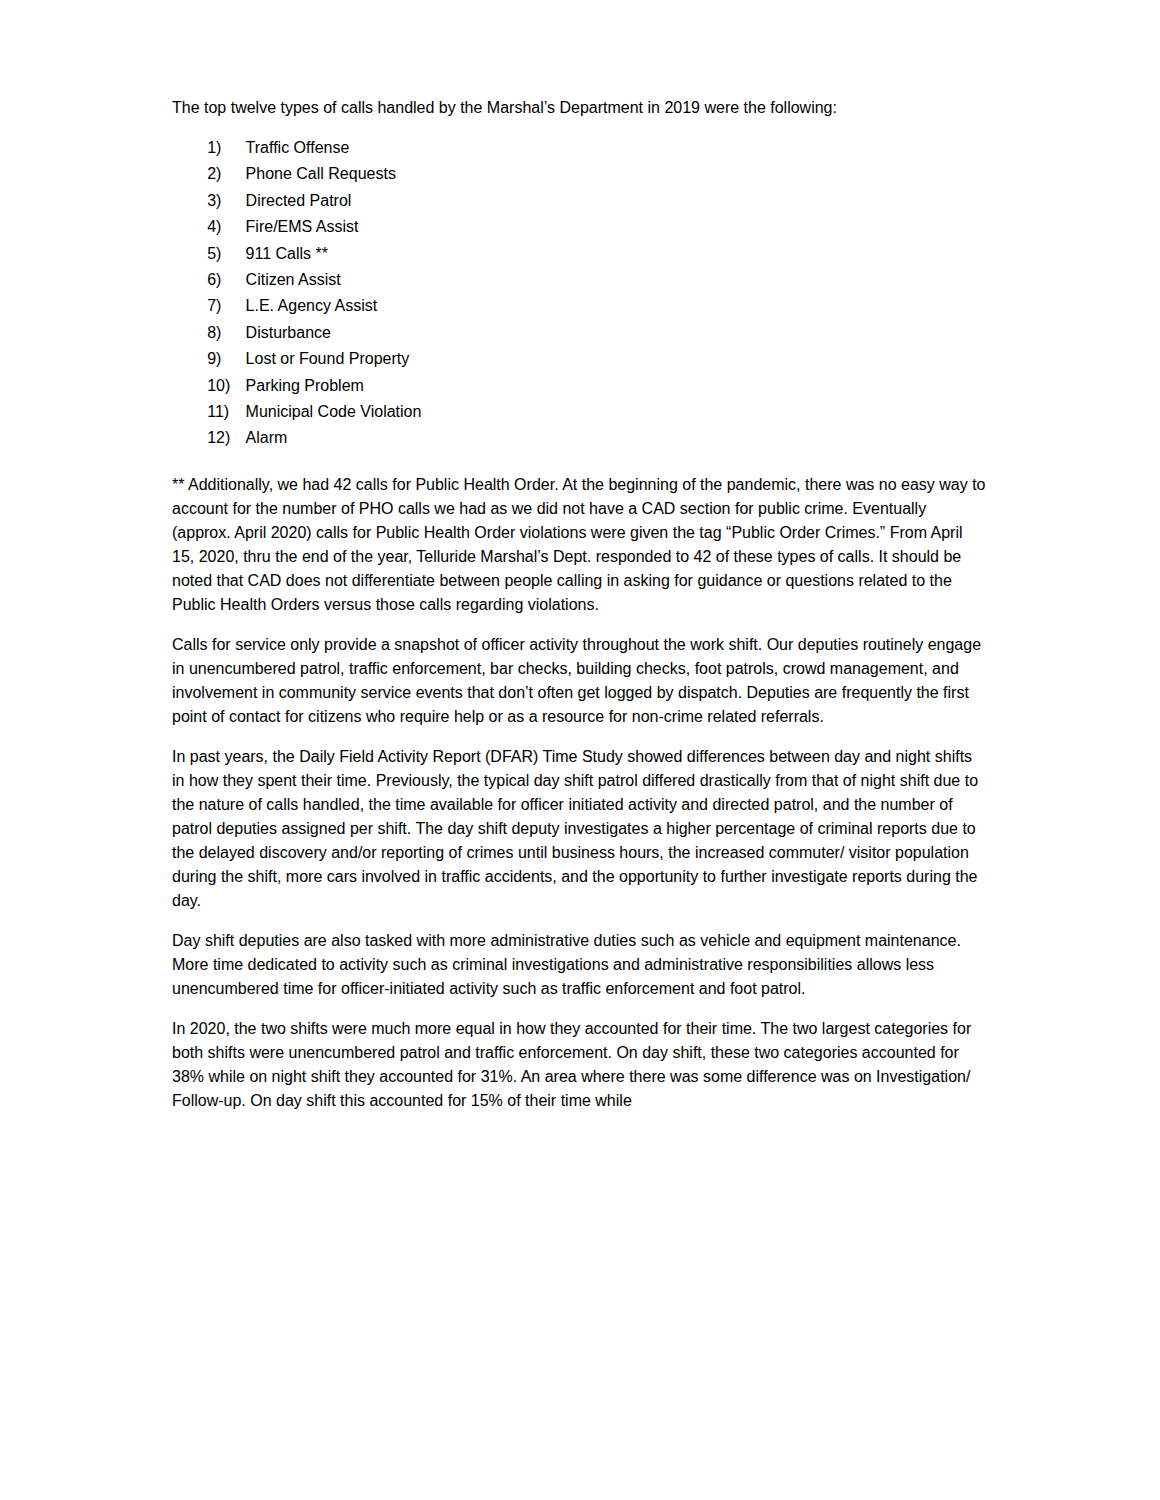The top twelve types of calls handled by the Marshal’s Department in 2019 were the following:
Traffic Offense
Phone Call Requests
Directed Patrol
Fire/EMS Assist
911 Calls **
Citizen Assist
L.E. Agency Assist
Disturbance
Lost or Found Property
Parking Problem
Municipal Code Violation
Alarm
** Additionally, we had 42 calls for Public Health Order. At the beginning of the pandemic, there was no easy way to account for the number of PHO calls we had as we did not have a CAD section for public crime. Eventually (approx. April 2020) calls for Public Health Order violations were given the tag “Public Order Crimes.” From April 15, 2020, thru the end of the year, Telluride Marshal’s Dept. responded to 42 of these types of calls. It should be noted that CAD does not differentiate between people calling in asking for guidance or questions related to the Public Health Orders versus those calls regarding violations.
Calls for service only provide a snapshot of officer activity throughout the work shift. Our deputies routinely engage in unencumbered patrol, traffic enforcement, bar checks, building checks, foot patrols, crowd management, and involvement in community service events that don’t often get logged by dispatch. Deputies are frequently the first point of contact for citizens who require help or as a resource for non-crime related referrals.
In past years, the Daily Field Activity Report (DFAR) Time Study showed differences between day and night shifts in how they spent their time. Previously, the typical day shift patrol differed drastically from that of night shift due to the nature of calls handled, the time available for officer initiated activity and directed patrol, and the number of patrol deputies assigned per shift. The day shift deputy investigates a higher percentage of criminal reports due to the delayed discovery and/or reporting of crimes until business hours, the increased commuter/ visitor population during the shift, more cars involved in traffic accidents, and the opportunity to further investigate reports during the day.
Day shift deputies are also tasked with more administrative duties such as vehicle and equipment maintenance. More time dedicated to activity such as criminal investigations and administrative responsibilities allows less unencumbered time for officer-initiated activity such as traffic enforcement and foot patrol.
In 2020, the two shifts were much more equal in how they accounted for their time. The two largest categories for both shifts were unencumbered patrol and traffic enforcement. On day shift, these two categories accounted for 38% while on night shift they accounted for 31%. An area where there was some difference was on Investigation/ Follow-up. On day shift this accounted for 15% of their time while